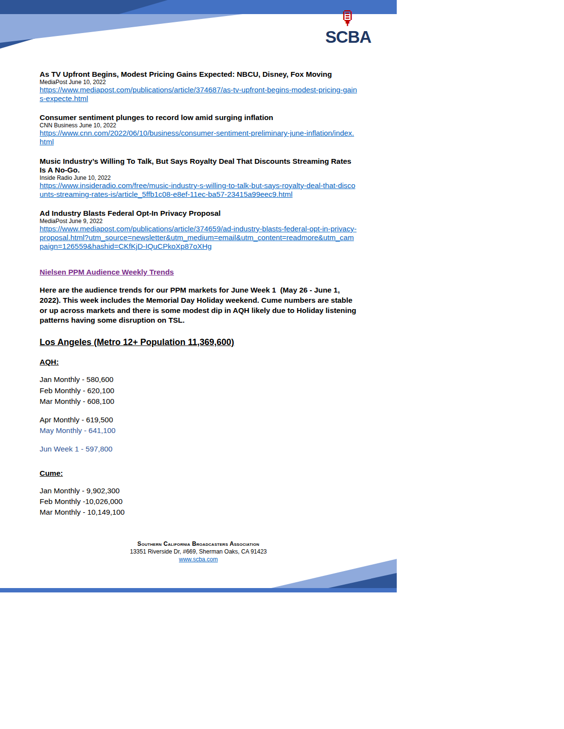🎙 SCBA
As TV Upfront Begins, Modest Pricing Gains Expected: NBCU, Disney, Fox Moving
MediaPost June 10, 2022
https://www.mediapost.com/publications/article/374687/as-tv-upfront-begins-modest-pricing-gains-expecte.html
Consumer sentiment plunges to record low amid surging inflation
CNN Business June 10, 2022
https://www.cnn.com/2022/06/10/business/consumer-sentiment-preliminary-june-inflation/index.html
Music Industry’s Willing To Talk, But Says Royalty Deal That Discounts Streaming Rates Is A No-Go.
Inside Radio June 10, 2022
https://www.insideradio.com/free/music-industry-s-willing-to-talk-but-says-royalty-deal-that-discounts-streaming-rates-is/article_5ffb1c08-e8ef-11ec-ba57-23415a99eec9.html
Ad Industry Blasts Federal Opt-In Privacy Proposal
MediaPost June 9, 2022
https://www.mediapost.com/publications/article/374659/ad-industry-blasts-federal-opt-in-privacy-proposal.html?utm_source=newsletter&utm_medium=email&utm_content=readmore&utm_campaign=126559&hashid=CKfKjD-IQuCPkoXp87oXHg
Nielsen PPM Audience Weekly Trends
Here are the audience trends for our PPM markets for June Week 1 (May 26 - June 1, 2022). This week includes the Memorial Day Holiday weekend. Cume numbers are stable or up across markets and there is some modest dip in AQH likely due to Holiday listening patterns having some disruption on TSL.
Los Angeles (Metro 12+ Population 11,369,600)
AQH:
Jan Monthly - 580,600
Feb Monthly - 620,100
Mar Monthly - 608,100
Apr Monthly - 619,500
May Monthly - 641,100
Jun Week 1 - 597,800
Cume:
Jan Monthly - 9,902,300
Feb Monthly -10,026,000
Mar Monthly - 10,149,100
Southern California Broadcasters Association
13351 Riverside Dr, #669, Sherman Oaks, CA 91423
www.scba.com